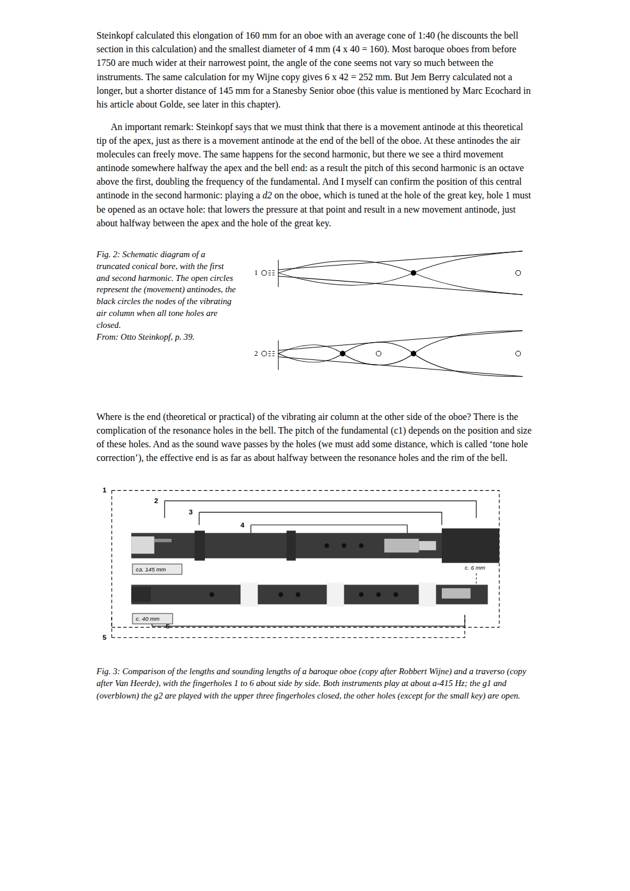Steinkopf calculated this elongation of 160 mm for an oboe with an average cone of 1:40 (he discounts the bell section in this calculation) and the smallest diameter of 4 mm (4 x 40 = 160). Most baroque oboes from before 1750 are much wider at their narrowest point, the angle of the cone seems not vary so much between the instruments. The same calculation for my Wijne copy gives 6 x 42 = 252 mm. But Jem Berry calculated not a longer, but a shorter distance of 145 mm for a Stanesby Senior oboe (this value is mentioned by Marc Ecochard in his article about Golde, see later in this chapter).
An important remark: Steinkopf says that we must think that there is a movement antinode at this theoretical tip of the apex, just as there is a movement antinode at the end of the bell of the oboe. At these antinodes the air molecules can freely move. The same happens for the second harmonic, but there we see a third movement antinode somewhere halfway the apex and the bell end: as a result the pitch of this second harmonic is an octave above the first, doubling the frequency of the fundamental. And I myself can confirm the position of this central antinode in the second harmonic: playing a d2 on the oboe, which is tuned at the hole of the great key, hole 1 must be opened as an octave hole: that lowers the pressure at that point and result in a new movement antinode, just about halfway between the apex and the hole of the great key.
Fig. 2: Schematic diagram of a truncated conical bore, with the first and second harmonic. The open circles represent the (movement) antinodes, the black circles the nodes of the vibrating air column when all tone holes are closed. From: Otto Steinkopf, p. 39.
1 2
Where is the end (theoretical or practical) of the vibrating air column at the other side of the oboe? There is the complication of the resonance holes in the bell. The pitch of the fundamental (c1) depends on the position and size of these holes. And as the sound wave passes by the holes (we must add some distance, which is called ‘tone hole correction’), the effective end is as far as about halfway between the resonance holes and the rim of the bell.
1 2 3 4 ca. 145 mm c. 6 mm 5 6 c. 40 mm
Fig. 3: Comparison of the lengths and sounding lengths of a baroque oboe (copy after Robbert Wijne) and a traverso (copy after Van Heerde), with the fingerholes 1 to 6 about side by side. Both instruments play at about a-415 Hz; the g1 and (overblown) the g2 are played with the upper three fingerholes closed, the other holes (except for the small key) are open.